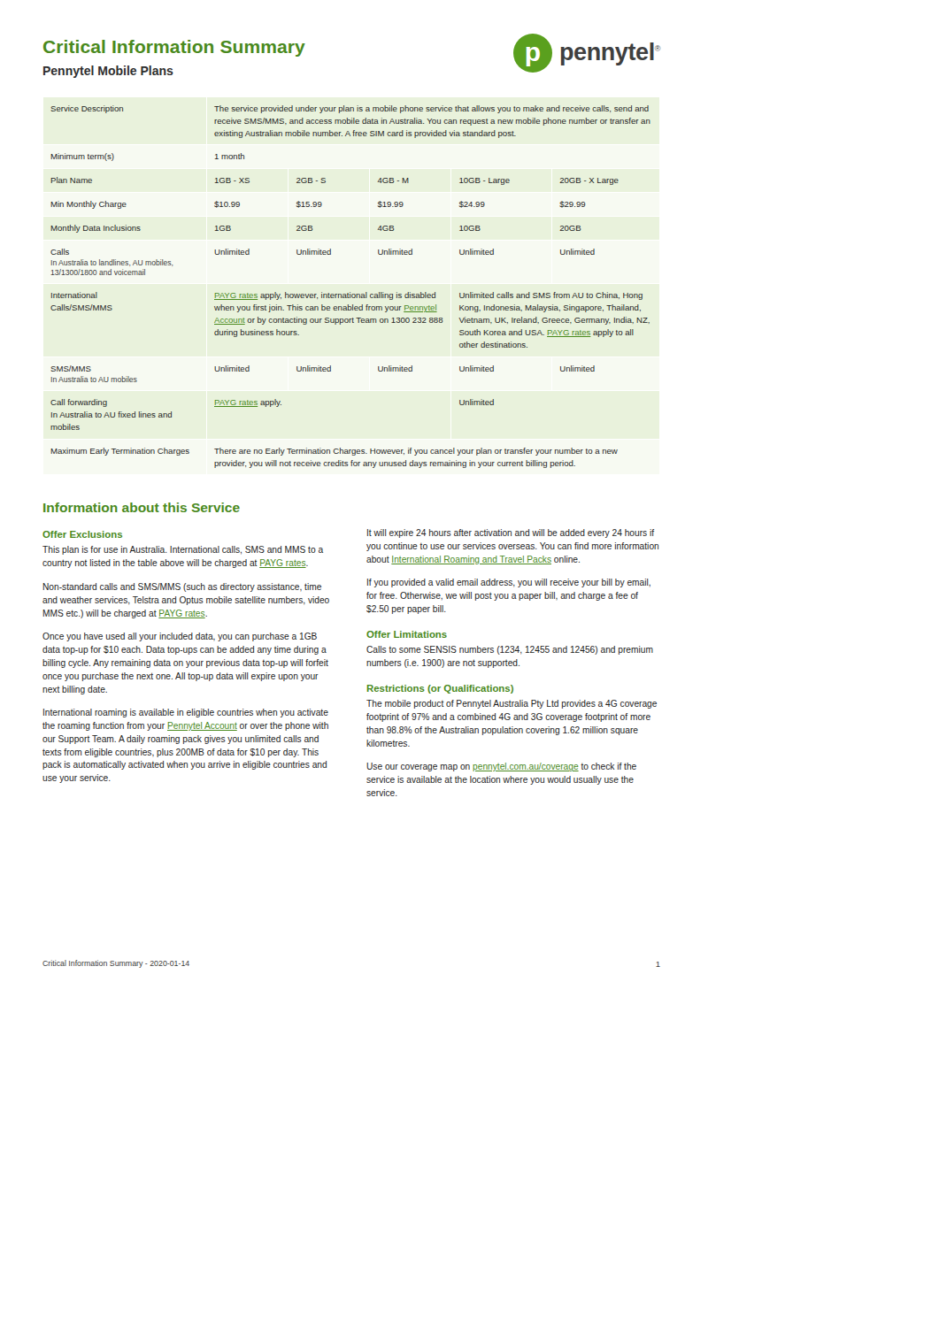Critical Information Summary
Pennytel Mobile Plans
pennytel®
| Service Description | The service provided under your plan is a mobile phone service that allows you to make and receive calls, send and receive SMS/MMS, and access mobile data in Australia. You can request a new mobile phone number or transfer an existing Australian mobile number. A free SIM card is provided via standard post. |
| Minimum term(s) | 1 month |
| Plan Name | 1GB - XS | 2GB - S | 4GB - M | 10GB - Large | 20GB - X Large |
| Min Monthly Charge | $10.99 | $15.99 | $19.99 | $24.99 | $29.99 |
| Monthly Data Inclusions | 1GB | 2GB | 4GB | 10GB | 20GB |
| Calls In Australia to landlines, AU mobiles, 13/1300/1800 and voicemail | Unlimited | Unlimited | Unlimited | Unlimited | Unlimited |
| International Calls/SMS/MMS | PAYG rates apply, however, international calling is disabled when you first join. This can be enabled from your Pennytel Account or by contacting our Support Team on 1300 232 888 during business hours. | Unlimited calls and SMS from AU to China, Hong Kong, Indonesia, Malaysia, Singapore, Thailand, Vietnam, UK, Ireland, Greece, Germany, India, NZ, South Korea and USA. PAYG rates apply to all other destinations. |
| SMS/MMS In Australia to AU mobiles | Unlimited | Unlimited | Unlimited | Unlimited | Unlimited |
| Call forwarding In Australia to AU fixed lines and mobiles | PAYG rates apply. | Unlimited |
| Maximum Early Termination Charges | There are no Early Termination Charges. However, if you cancel your plan or transfer your number to a new provider, you will not receive credits for any unused days remaining in your current billing period. |
Information about this Service
Offer Exclusions
This plan is for use in Australia. International calls, SMS and MMS to a country not listed in the table above will be charged at PAYG rates.
Non-standard calls and SMS/MMS (such as directory assistance, time and weather services, Telstra and Optus mobile satellite numbers, video MMS etc.) will be charged at PAYG rates.
Once you have used all your included data, you can purchase a 1GB data top-up for $10 each. Data top-ups can be added any time during a billing cycle. Any remaining data on your previous data top-up will forfeit once you purchase the next one. All top-up data will expire upon your next billing date.
International roaming is available in eligible countries when you activate the roaming function from your Pennytel Account or over the phone with our Support Team. A daily roaming pack gives you unlimited calls and texts from eligible countries, plus 200MB of data for $10 per day. This pack is automatically activated when you arrive in eligible countries and use your service.
It will expire 24 hours after activation and will be added every 24 hours if you continue to use our services overseas. You can find more information about International Roaming and Travel Packs online.
If you provided a valid email address, you will receive your bill by email, for free. Otherwise, we will post you a paper bill, and charge a fee of $2.50 per paper bill.
Offer Limitations
Calls to some SENSIS numbers (1234, 12455 and 12456) and premium numbers (i.e. 1900) are not supported.
Restrictions (or Qualifications)
The mobile product of Pennytel Australia Pty Ltd provides a 4G coverage footprint of 97% and a combined 4G and 3G coverage footprint of more than 98.8% of the Australian population covering 1.62 million square kilometres.
Use our coverage map on pennytel.com.au/coverage to check if the service is available at the location where you would usually use the service.
Critical Information Summary - 2020-01-14 1